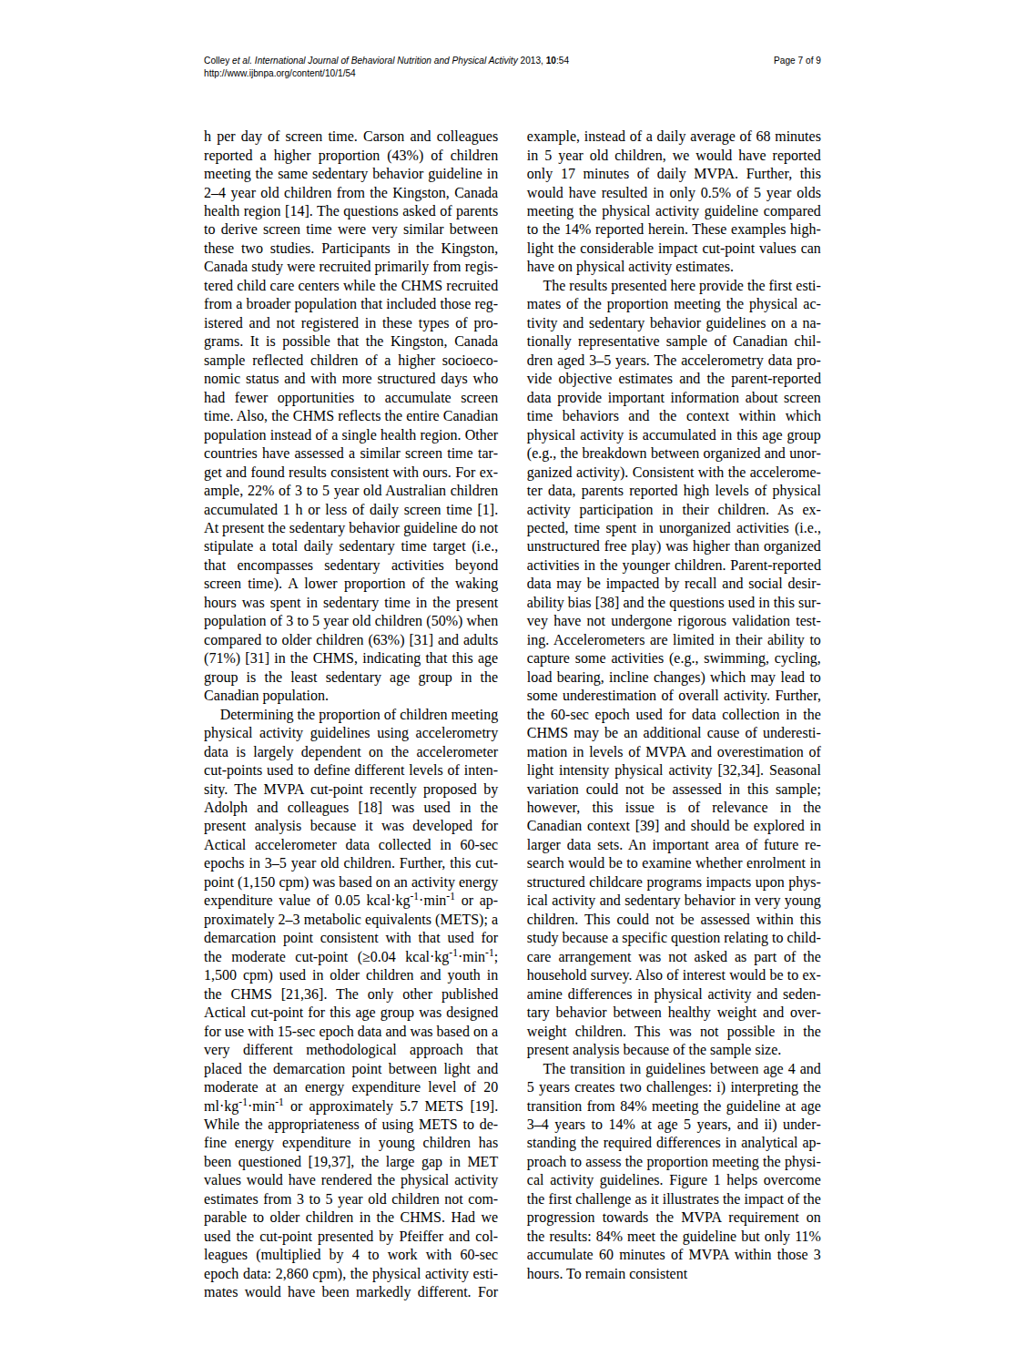Colley et al. International Journal of Behavioral Nutrition and Physical Activity 2013, 10:54
http://www.ijbnpa.org/content/10/1/54
Page 7 of 9
h per day of screen time. Carson and colleagues reported a higher proportion (43%) of children meeting the same sedentary behavior guideline in 2–4 year old children from the Kingston, Canada health region [14]. The questions asked of parents to derive screen time were very similar between these two studies. Participants in the Kingston, Canada study were recruited primarily from registered child care centers while the CHMS recruited from a broader population that included those registered and not registered in these types of programs. It is possible that the Kingston, Canada sample reflected children of a higher socioeconomic status and with more structured days who had fewer opportunities to accumulate screen time. Also, the CHMS reflects the entire Canadian population instead of a single health region. Other countries have assessed a similar screen time target and found results consistent with ours. For example, 22% of 3 to 5 year old Australian children accumulated 1 h or less of daily screen time [1]. At present the sedentary behavior guideline do not stipulate a total daily sedentary time target (i.e., that encompasses sedentary activities beyond screen time). A lower proportion of the waking hours was spent in sedentary time in the present population of 3 to 5 year old children (50%) when compared to older children (63%) [31] and adults (71%) [31] in the CHMS, indicating that this age group is the least sedentary age group in the Canadian population.
Determining the proportion of children meeting physical activity guidelines using accelerometry data is largely dependent on the accelerometer cut-points used to define different levels of intensity. The MVPA cut-point recently proposed by Adolph and colleagues [18] was used in the present analysis because it was developed for Actical accelerometer data collected in 60-sec epochs in 3–5 year old children. Further, this cut-point (1,150 cpm) was based on an activity energy expenditure value of 0.05 kcal·kg-1·min-1 or approximately 2–3 metabolic equivalents (METS); a demarcation point consistent with that used for the moderate cut-point (≥0.04 kcal·kg-1·min-1; 1,500 cpm) used in older children and youth in the CHMS [21,36]. The only other published Actical cut-point for this age group was designed for use with 15-sec epoch data and was based on a very different methodological approach that placed the demarcation point between light and moderate at an energy expenditure level of 20 ml·kg-1·min-1 or approximately 5.7 METS [19]. While the appropriateness of using METS to define energy expenditure in young children has been questioned [19,37], the large gap in MET values would have rendered the physical activity estimates from 3 to 5 year old children not comparable to older children in the CHMS. Had we used the cut-point presented by Pfeiffer and colleagues (multiplied by 4 to work with 60-sec epoch data: 2,860 cpm), the physical activity estimates would have been markedly different. For example, instead of a daily average of 68 minutes in 5 year old children, we would have reported only 17 minutes of daily MVPA. Further, this would have resulted in only 0.5% of 5 year olds meeting the physical activity guideline compared to the 14% reported herein. These examples highlight the considerable impact cut-point values can have on physical activity estimates.
The results presented here provide the first estimates of the proportion meeting the physical activity and sedentary behavior guidelines on a nationally representative sample of Canadian children aged 3–5 years. The accelerometry data provide objective estimates and the parent-reported data provide important information about screen time behaviors and the context within which physical activity is accumulated in this age group (e.g., the breakdown between organized and unorganized activity). Consistent with the accelerometer data, parents reported high levels of physical activity participation in their children. As expected, time spent in unorganized activities (i.e., unstructured free play) was higher than organized activities in the younger children. Parent-reported data may be impacted by recall and social desirability bias [38] and the questions used in this survey have not undergone rigorous validation testing. Accelerometers are limited in their ability to capture some activities (e.g., swimming, cycling, load bearing, incline changes) which may lead to some underestimation of overall activity. Further, the 60-sec epoch used for data collection in the CHMS may be an additional cause of underestimation in levels of MVPA and overestimation of light intensity physical activity [32,34]. Seasonal variation could not be assessed in this sample; however, this issue is of relevance in the Canadian context [39] and should be explored in larger data sets. An important area of future research would be to examine whether enrolment in structured childcare programs impacts upon physical activity and sedentary behavior in very young children. This could not be assessed within this study because a specific question relating to childcare arrangement was not asked as part of the household survey. Also of interest would be to examine differences in physical activity and sedentary behavior between healthy weight and overweight children. This was not possible in the present analysis because of the sample size.
The transition in guidelines between age 4 and 5 years creates two challenges: i) interpreting the transition from 84% meeting the guideline at age 3–4 years to 14% at age 5 years, and ii) understanding the required differences in analytical approach to assess the proportion meeting the physical activity guidelines. Figure 1 helps overcome the first challenge as it illustrates the impact of the progression towards the MVPA requirement on the results: 84% meet the guideline but only 11% accumulate 60 minutes of MVPA within those 3 hours. To remain consistent